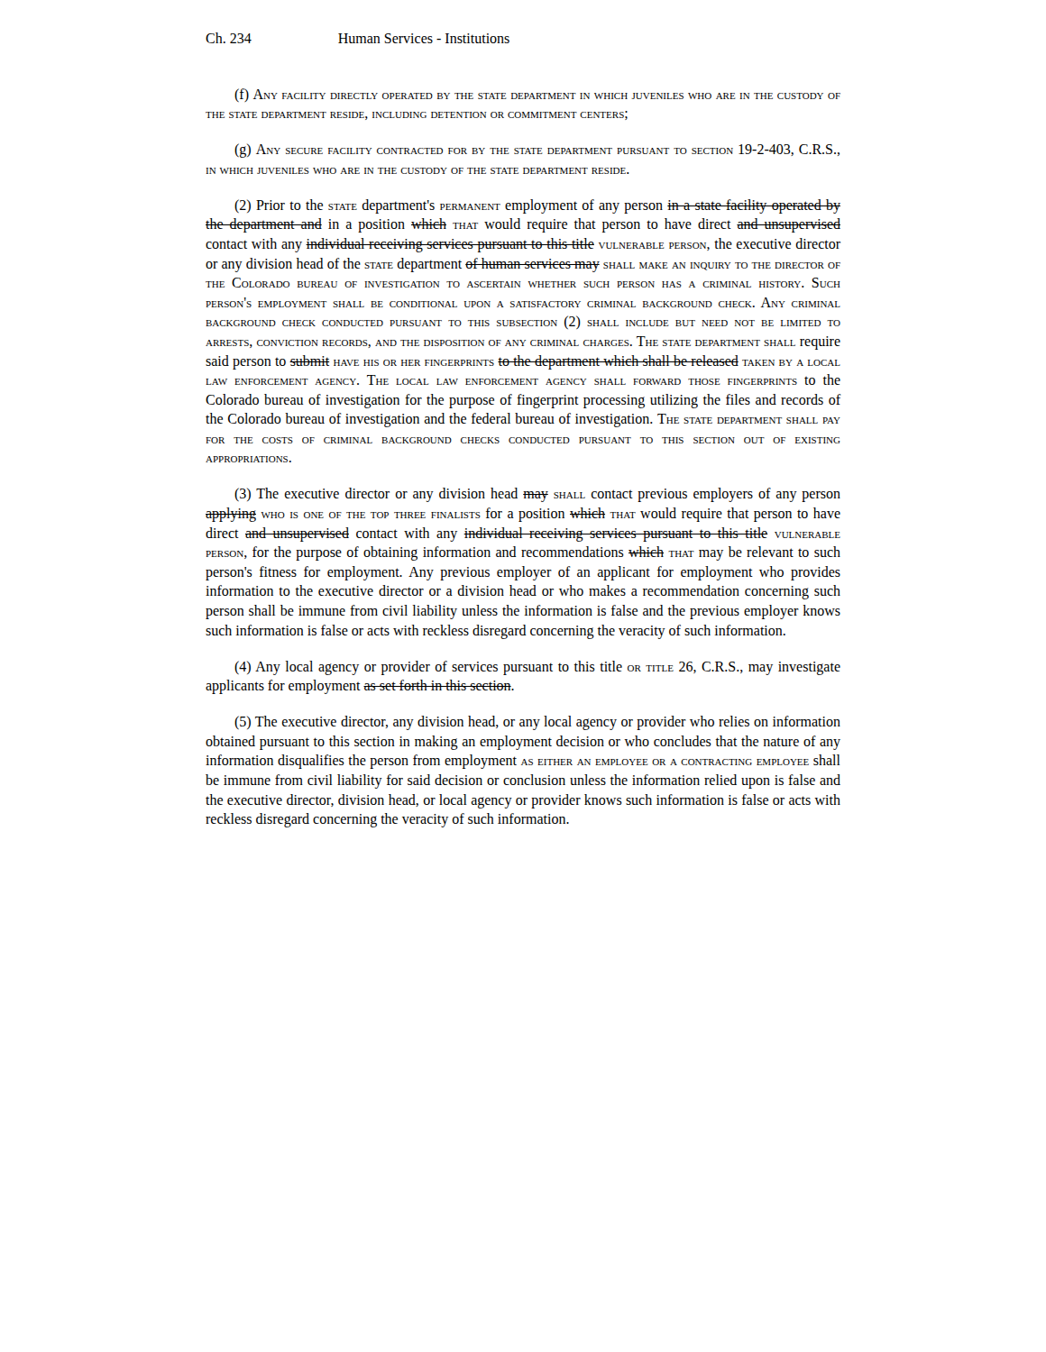Ch. 234 Human Services - Institutions
(f) Any facility directly operated by the state department in which juveniles who are in the custody of the state department reside, including detention or commitment centers;
(g) Any secure facility contracted for by the state department pursuant to section 19-2-403, C.R.S., in which juveniles who are in the custody of the state department reside.
(2) Prior to the state department's permanent employment of any person in a state facility operated by the department and in a position which that would require that person to have direct and unsupervised contact with any individual receiving services pursuant to this title vulnerable person, the executive director or any division head of the state department of human services may shall make an inquiry to the director of the Colorado bureau of investigation to ascertain whether such person has a criminal history. Such person's employment shall be conditional upon a satisfactory criminal background check. Any criminal background check conducted pursuant to this subsection (2) shall include but need not be limited to arrests, conviction records, and the disposition of any criminal charges. The state department shall require said person to submit have his or her fingerprints to the department which shall be released taken by a local law enforcement agency. The local law enforcement agency shall forward those fingerprints to the Colorado bureau of investigation for the purpose of fingerprint processing utilizing the files and records of the Colorado bureau of investigation and the federal bureau of investigation. The state department shall pay for the costs of criminal background checks conducted pursuant to this section out of existing appropriations.
(3) The executive director or any division head may shall contact previous employers of any person applying who is one of the top three finalists for a position which that would require that person to have direct and unsupervised contact with any individual receiving services pursuant to this title vulnerable person, for the purpose of obtaining information and recommendations which that may be relevant to such person's fitness for employment. Any previous employer of an applicant for employment who provides information to the executive director or a division head or who makes a recommendation concerning such person shall be immune from civil liability unless the information is false and the previous employer knows such information is false or acts with reckless disregard concerning the veracity of such information.
(4) Any local agency or provider of services pursuant to this title or title 26, C.R.S., may investigate applicants for employment as set forth in this section.
(5) The executive director, any division head, or any local agency or provider who relies on information obtained pursuant to this section in making an employment decision or who concludes that the nature of any information disqualifies the person from employment as either an employee or a contracting employee shall be immune from civil liability for said decision or conclusion unless the information relied upon is false and the executive director, division head, or local agency or provider knows such information is false or acts with reckless disregard concerning the veracity of such information.